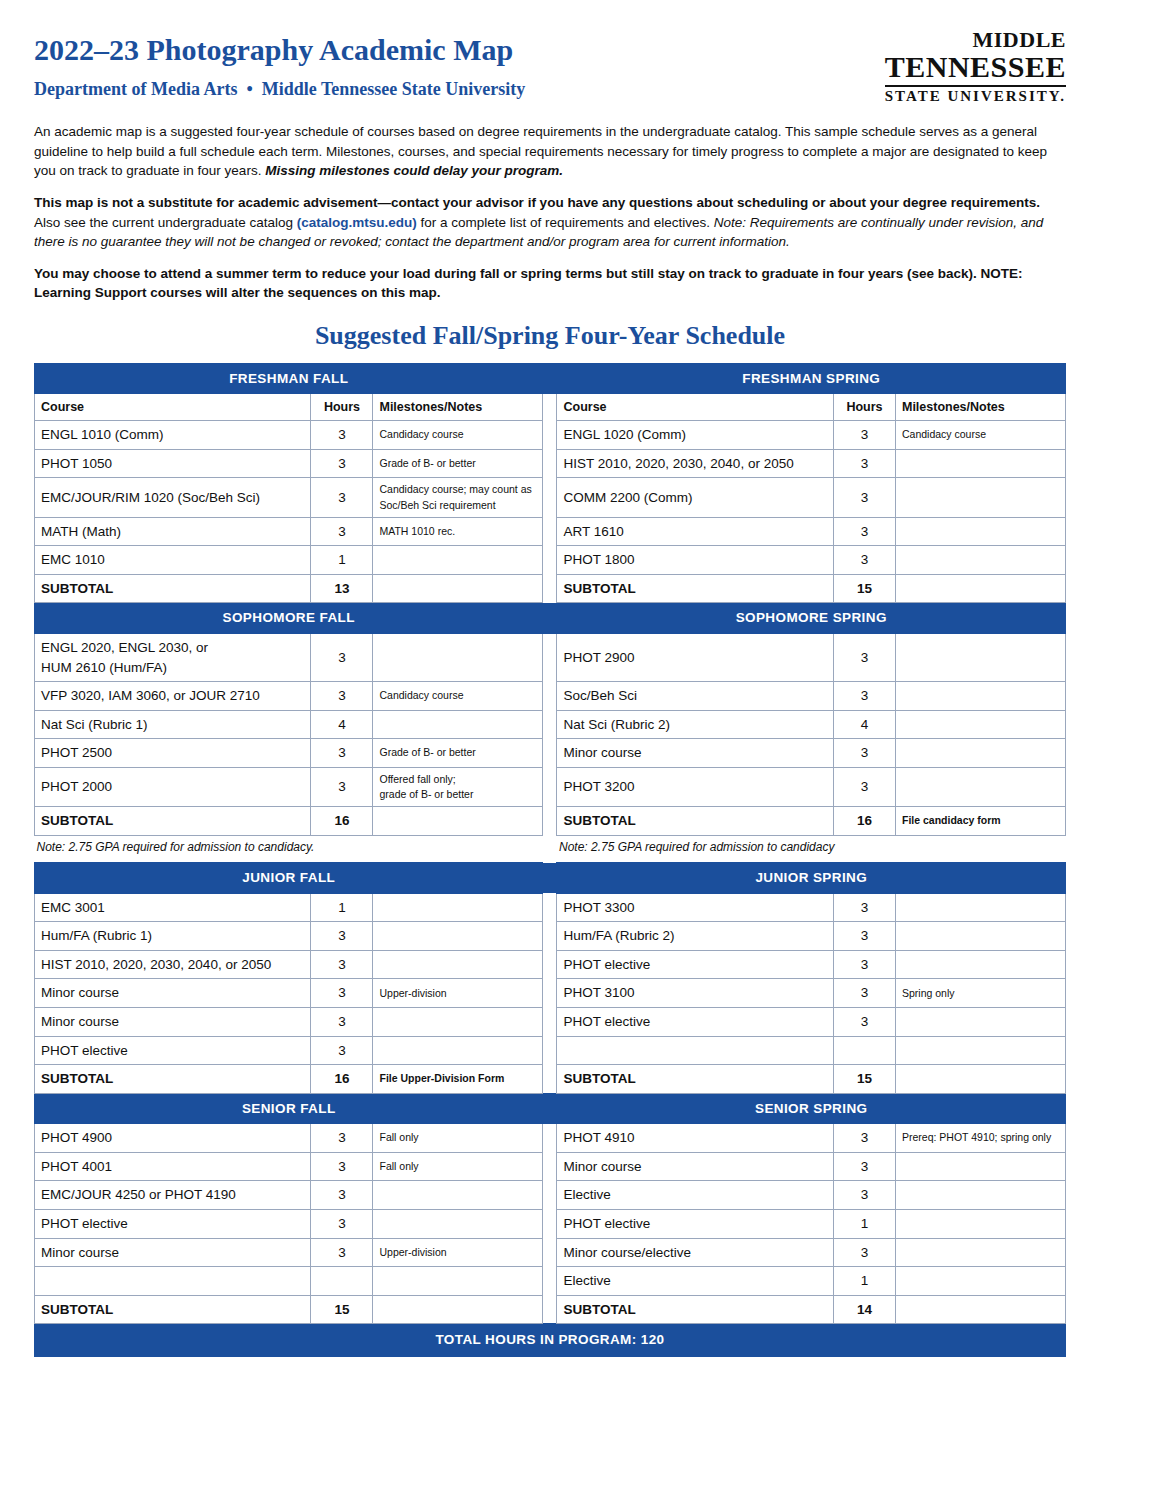2022–23 Photography Academic Map
Department of Media Arts • Middle Tennessee State University
MIDDLE
TENNESSEE
STATE UNIVERSITY.
An academic map is a suggested four-year schedule of courses based on degree requirements in the undergraduate catalog. This sample schedule serves as a general guideline to help build a full schedule each term. Milestones, courses, and special requirements necessary for timely progress to complete a major are designated to keep you on track to graduate in four years. Missing milestones could delay your program.
This map is not a substitute for academic advisement—contact your advisor if you have any questions about scheduling or about your degree requirements. Also see the current undergraduate catalog (catalog.mtsu.edu) for a complete list of requirements and electives. Note: Requirements are continually under revision, and there is no guarantee they will not be changed or revoked; contact the department and/or program area for current information.
You may choose to attend a summer term to reduce your load during fall or spring terms but still stay on track to graduate in four years (see back). NOTE: Learning Support courses will alter the sequences on this map.
Suggested Fall/Spring Four-Year Schedule
| FRESHMAN FALL | | FRESHMAN SPRING |
| Course | Hours | Milestones/Notes | | Course | Hours | Milestones/Notes |
| ENGL 1010 (Comm) | 3 | Candidacy course | | ENGL 1020 (Comm) | 3 | Candidacy course |
| PHOT 1050 | 3 | Grade of B- or better | | HIST 2010, 2020, 2030, 2040, or 2050 | 3 | |
| EMC/JOUR/RIM 1020 (Soc/Beh Sci) | 3 | Candidacy course; may count as Soc/Beh Sci requirement | | COMM 2200 (Comm) | 3 | |
| MATH (Math) | 3 | MATH 1010 rec. | | ART 1610 | 3 | |
| EMC 1010 | 1 | | | PHOT 1800 | 3 | |
| SUBTOTAL | 13 | | | SUBTOTAL | 15 | |
| SOPHOMORE FALL | | SOPHOMORE SPRING |
| ENGL 2020, ENGL 2030, or HUM 2610 (Hum/FA) | 3 | | | PHOT 2900 | 3 | |
| VFP 3020, IAM 3060, or JOUR 2710 | 3 | Candidacy course | | Soc/Beh Sci | 3 | |
| Nat Sci (Rubric 1) | 4 | | | Nat Sci (Rubric 2) | 4 | |
| PHOT 2500 | 3 | Grade of B- or better | | Minor course | 3 | |
| PHOT 2000 | 3 | Offered fall only; grade of B- or better | | PHOT 3200 | 3 | |
| SUBTOTAL | 16 | | | SUBTOTAL | 16 | File candidacy form |
| Note: 2.75 GPA required for admission to candidacy. | | Note: 2.75 GPA required for admission to candidacy |
| JUNIOR FALL | | JUNIOR SPRING |
| EMC 3001 | 1 | | | PHOT 3300 | 3 | |
| Hum/FA (Rubric 1) | 3 | | | Hum/FA (Rubric 2) | 3 | |
| HIST 2010, 2020, 2030, 2040, or 2050 | 3 | | | PHOT elective | 3 | |
| Minor course | 3 | Upper-division | | PHOT 3100 | 3 | Spring only |
| Minor course | 3 | | | PHOT elective | 3 | |
| PHOT elective | 3 | | | | | |
| SUBTOTAL | 16 | File Upper-Division Form | | SUBTOTAL | 15 | |
| SENIOR FALL | | SENIOR SPRING |
| PHOT 4900 | 3 | Fall only | | PHOT 4910 | 3 | Prereq: PHOT 4910; spring only |
| PHOT 4001 | 3 | Fall only | | Minor course | 3 | |
| EMC/JOUR 4250 or PHOT 4190 | 3 | | | Elective | 3 | |
| PHOT elective | 3 | | | PHOT elective | 1 | |
| Minor course | 3 | Upper-division | | Minor course/elective | 3 | |
| | | | | Elective | 1 | |
| SUBTOTAL | 15 | | | SUBTOTAL | 14 | |
| TOTAL HOURS IN PROGRAM: 120 |